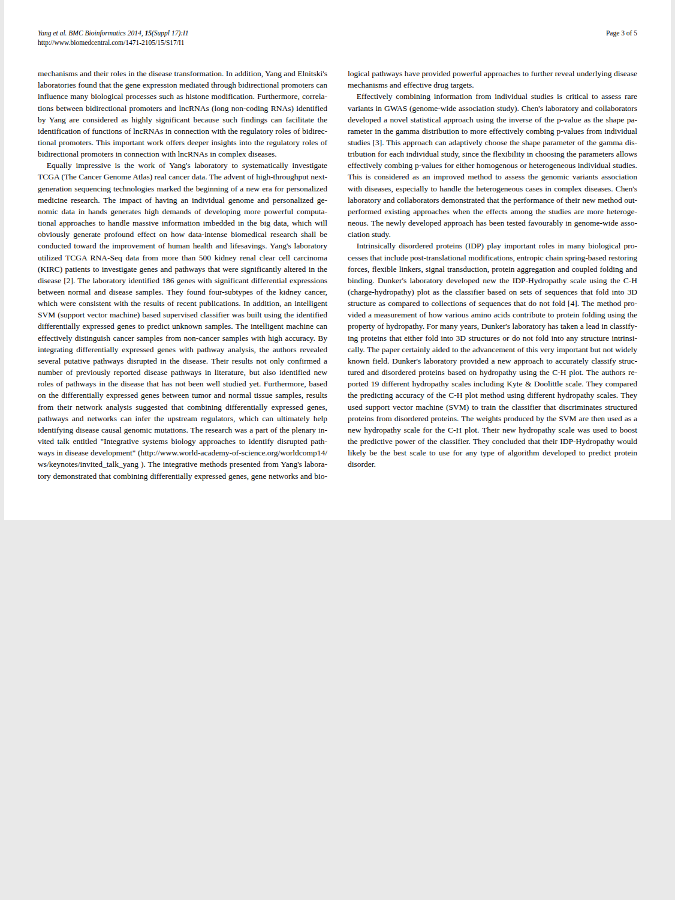Yang et al. BMC Bioinformatics 2014, 15(Suppl 17):I1
http://www.biomedcentral.com/1471-2105/15/S17/I1
Page 3 of 5
mechanisms and their roles in the disease transformation. In addition, Yang and Elnitski's laboratories found that the gene expression mediated through bidirectional promoters can influence many biological processes such as histone modification. Furthermore, correlations between bidirectional promoters and lncRNAs (long non-coding RNAs) identified by Yang are considered as highly significant because such findings can facilitate the identification of functions of lncRNAs in connection with the regulatory roles of bidirectional promoters. This important work offers deeper insights into the regulatory roles of bidirectional promoters in connection with lncRNAs in complex diseases.
Equally impressive is the work of Yang's laboratory to systematically investigate TCGA (The Cancer Genome Atlas) real cancer data. The advent of high-throughput next-generation sequencing technologies marked the beginning of a new era for personalized medicine research. The impact of having an individual genome and personalized genomic data in hands generates high demands of developing more powerful computational approaches to handle massive information imbedded in the big data, which will obviously generate profound effect on how data-intense biomedical research shall be conducted toward the improvement of human health and lifesavings. Yang's laboratory utilized TCGA RNA-Seq data from more than 500 kidney renal clear cell carcinoma (KIRC) patients to investigate genes and pathways that were significantly altered in the disease [2]. The laboratory identified 186 genes with significant differential expressions between normal and disease samples. They found four-subtypes of the kidney cancer, which were consistent with the results of recent publications. In addition, an intelligent SVM (support vector machine) based supervised classifier was built using the identified differentially expressed genes to predict unknown samples. The intelligent machine can effectively distinguish cancer samples from non-cancer samples with high accuracy. By integrating differentially expressed genes with pathway analysis, the authors revealed several putative pathways disrupted in the disease. Their results not only confirmed a number of previously reported disease pathways in literature, but also identified new roles of pathways in the disease that has not been well studied yet. Furthermore, based on the differentially expressed genes between tumor and normal tissue samples, results from their network analysis suggested that combining differentially expressed genes, pathways and networks can infer the upstream regulators, which can ultimately help identifying disease causal genomic mutations. The research was a part of the plenary invited talk entitled "Integrative systems biology approaches to identify disrupted pathways in disease development" (http://www.world-academy-of-science.org/worldcomp14/ws/keynotes/invited_talk_yang ). The integrative methods presented from Yang's laboratory demonstrated that combining differentially expressed genes, gene networks and biological pathways have provided powerful approaches to further reveal underlying disease mechanisms and effective drug targets.
Effectively combining information from individual studies is critical to assess rare variants in GWAS (genome-wide association study). Chen's laboratory and collaborators developed a novel statistical approach using the inverse of the p-value as the shape parameter in the gamma distribution to more effectively combing p-values from individual studies [3]. This approach can adaptively choose the shape parameter of the gamma distribution for each individual study, since the flexibility in choosing the parameters allows effectively combing p-values for either homogenous or heterogeneous individual studies. This is considered as an improved method to assess the genomic variants association with diseases, especially to handle the heterogeneous cases in complex diseases. Chen's laboratory and collaborators demonstrated that the performance of their new method outperformed existing approaches when the effects among the studies are more heterogeneous. The newly developed approach has been tested favourably in genome-wide association study.
Intrinsically disordered proteins (IDP) play important roles in many biological processes that include post-translational modifications, entropic chain spring-based restoring forces, flexible linkers, signal transduction, protein aggregation and coupled folding and binding. Dunker's laboratory developed new the IDP-Hydropathy scale using the C-H (charge-hydropathy) plot as the classifier based on sets of sequences that fold into 3D structure as compared to collections of sequences that do not fold [4]. The method provided a measurement of how various amino acids contribute to protein folding using the property of hydropathy. For many years, Dunker's laboratory has taken a lead in classifying proteins that either fold into 3D structures or do not fold into any structure intrinsically. The paper certainly aided to the advancement of this very important but not widely known field. Dunker's laboratory provided a new approach to accurately classify structured and disordered proteins based on hydropathy using the C-H plot. The authors reported 19 different hydropathy scales including Kyte & Doolittle scale. They compared the predicting accuracy of the C-H plot method using different hydropathy scales. They used support vector machine (SVM) to train the classifier that discriminates structured proteins from disordered proteins. The weights produced by the SVM are then used as a new hydropathy scale for the C-H plot. Their new hydropathy scale was used to boost the predictive power of the classifier. They concluded that their IDP-Hydropathy would likely be the best scale to use for any type of algorithm developed to predict protein disorder.